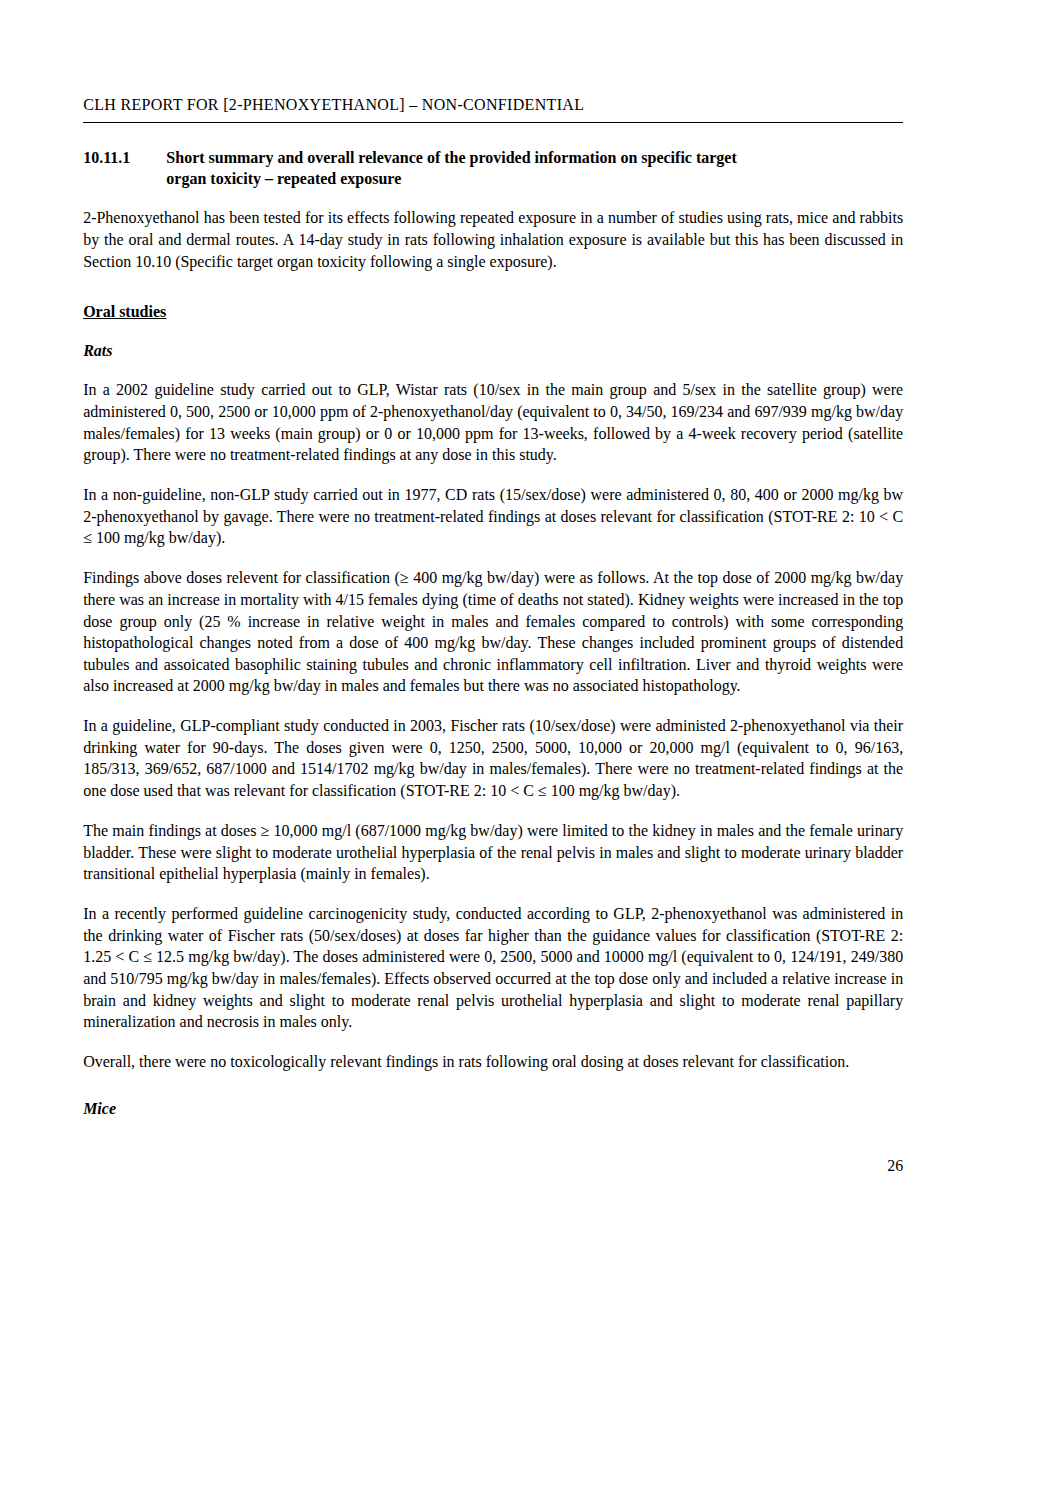CLH REPORT FOR [2-PHENOXYETHANOL] – NON-CONFIDENTIAL
10.11.1 Short summary and overall relevance of the provided information on specific target organ toxicity – repeated exposure
2-Phenoxyethanol has been tested for its effects following repeated exposure in a number of studies using rats, mice and rabbits by the oral and dermal routes. A 14-day study in rats following inhalation exposure is available but this has been discussed in Section 10.10 (Specific target organ toxicity following a single exposure).
Oral studies
Rats
In a 2002 guideline study carried out to GLP, Wistar rats (10/sex in the main group and 5/sex in the satellite group) were administered 0, 500, 2500 or 10,000 ppm of 2-phenoxyethanol/day (equivalent to 0, 34/50, 169/234 and 697/939 mg/kg bw/day males/females) for 13 weeks (main group) or 0 or 10,000 ppm for 13-weeks, followed by a 4-week recovery period (satellite group). There were no treatment-related findings at any dose in this study.
In a non-guideline, non-GLP study carried out in 1977, CD rats (15/sex/dose) were administered 0, 80, 400 or 2000 mg/kg bw 2-phenoxyethanol by gavage. There were no treatment-related findings at doses relevant for classification (STOT-RE 2: 10 < C ≤ 100 mg/kg bw/day).
Findings above doses relevent for classification (≥ 400 mg/kg bw/day) were as follows. At the top dose of 2000 mg/kg bw/day there was an increase in mortality with 4/15 females dying (time of deaths not stated). Kidney weights were increased in the top dose group only (25 % increase in relative weight in males and females compared to controls) with some corresponding histopathological changes noted from a dose of 400 mg/kg bw/day. These changes included prominent groups of distended tubules and assoicated basophilic staining tubules and chronic inflammatory cell infiltration. Liver and thyroid weights were also increased at 2000 mg/kg bw/day in males and females but there was no associated histopathology.
In a guideline, GLP-compliant study conducted in 2003, Fischer rats (10/sex/dose) were administed 2-phenoxyethanol via their drinking water for 90-days. The doses given were 0, 1250, 2500, 5000, 10,000 or 20,000 mg/l (equivalent to 0, 96/163, 185/313, 369/652, 687/1000 and 1514/1702 mg/kg bw/day in males/females). There were no treatment-related findings at the one dose used that was relevant for classification (STOT-RE 2: 10 < C ≤ 100 mg/kg bw/day).
The main findings at doses ≥ 10,000 mg/l (687/1000 mg/kg bw/day) were limited to the kidney in males and the female urinary bladder. These were slight to moderate urothelial hyperplasia of the renal pelvis in males and slight to moderate urinary bladder transitional epithelial hyperplasia (mainly in females).
In a recently performed guideline carcinogenicity study, conducted according to GLP, 2-phenoxyethanol was administered in the drinking water of Fischer rats (50/sex/doses) at doses far higher than the guidance values for classification (STOT-RE 2: 1.25 < C ≤ 12.5 mg/kg bw/day). The doses administered were 0, 2500, 5000 and 10000 mg/l (equivalent to 0, 124/191, 249/380 and 510/795 mg/kg bw/day in males/females). Effects observed occurred at the top dose only and included a relative increase in brain and kidney weights and slight to moderate renal pelvis urothelial hyperplasia and slight to moderate renal papillary mineralization and necrosis in males only.
Overall, there were no toxicologically relevant findings in rats following oral dosing at doses relevant for classification.
Mice
26